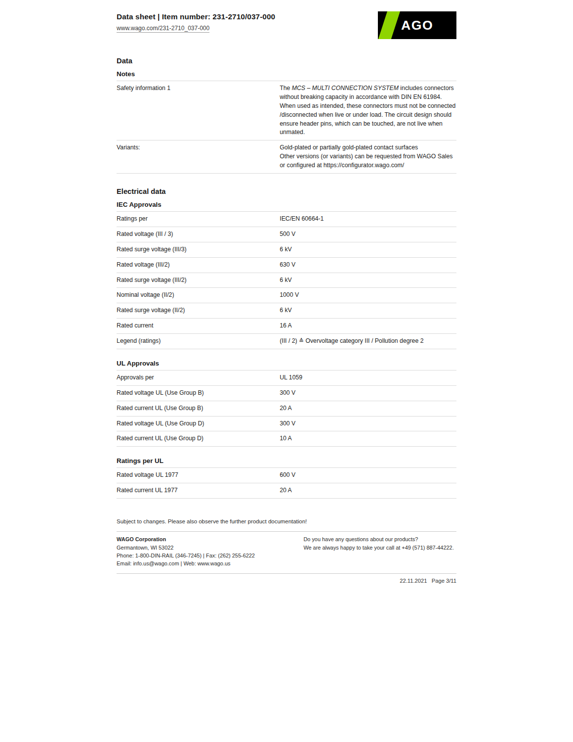Data sheet | Item number: 231-2710/037-000
www.wago.com/231-2710_037-000
AGO
Data
Notes
| Safety information 1 | The MCS – MULTI CONNECTION SYSTEM includes connectors without breaking capacity in accordance with DIN EN 61984. When used as intended, these connectors must not be connected /disconnected when live or under load. The circuit design should ensure header pins, which can be touched, are not live when unmated. |
| Variants: | Gold-plated or partially gold-plated contact surfaces Other versions (or variants) can be requested from WAGO Sales or configured at https://configurator.wago.com/ |
Electrical data
IEC Approvals
| Ratings per | IEC/EN 60664-1 |
| Rated voltage (III / 3) | 500 V |
| Rated surge voltage (III/3) | 6 kV |
| Rated voltage (III/2) | 630 V |
| Rated surge voltage (III/2) | 6 kV |
| Nominal voltage (II/2) | 1000 V |
| Rated surge voltage (II/2) | 6 kV |
| Rated current | 16 A |
| Legend (ratings) | (III / 2) ≙ Overvoltage category III / Pollution degree 2 |
UL Approvals
| Approvals per | UL 1059 |
| Rated voltage UL (Use Group B) | 300 V |
| Rated current UL (Use Group B) | 20 A |
| Rated voltage UL (Use Group D) | 300 V |
| Rated current UL (Use Group D) | 10 A |
Ratings per UL
| Rated voltage UL 1977 | 600 V |
| Rated current UL 1977 | 20 A |
Subject to changes. Please also observe the further product documentation!
WAGO Corporation
Germantown, WI 53022
Phone: 1-800-DIN-RAIL (346-7245) | Fax: (262) 255-6222
Email: info.us@wago.com | Web: www.wago.us
Do you have any questions about our products?
We are always happy to take your call at +49 (571) 887-44222.
22.11.2021 Page 3/11